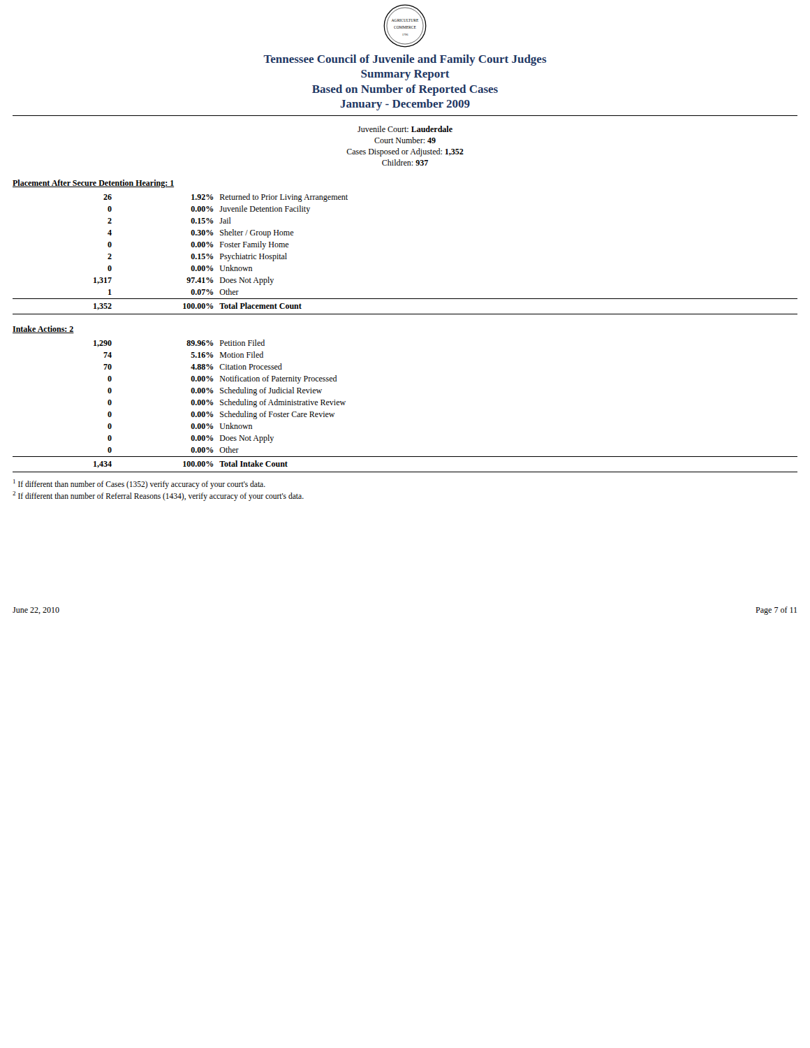Tennessee Council of Juvenile and Family Court Judges
Summary Report
Based on Number of Reported Cases
January - December 2009
Juvenile Court: Lauderdale
Court Number: 49
Cases Disposed or Adjusted: 1,352
Children: 937
Placement After Secure Detention Hearing: 1
| 26 | 1.92% | Returned to Prior Living Arrangement |
| 0 | 0.00% | Juvenile Detention Facility |
| 2 | 0.15% | Jail |
| 4 | 0.30% | Shelter / Group Home |
| 0 | 0.00% | Foster Family Home |
| 2 | 0.15% | Psychiatric Hospital |
| 0 | 0.00% | Unknown |
| 1,317 | 97.41% | Does Not Apply |
| 1 | 0.07% | Other |
| 1,352 | 100.00% | Total Placement Count |
Intake Actions: 2
| 1,290 | 89.96% | Petition Filed |
| 74 | 5.16% | Motion Filed |
| 70 | 4.88% | Citation Processed |
| 0 | 0.00% | Notification of Paternity Processed |
| 0 | 0.00% | Scheduling of Judicial Review |
| 0 | 0.00% | Scheduling of Administrative Review |
| 0 | 0.00% | Scheduling of Foster Care Review |
| 0 | 0.00% | Unknown |
| 0 | 0.00% | Does Not Apply |
| 0 | 0.00% | Other |
| 1,434 | 100.00% | Total Intake Count |
1 If different than number of Cases (1352) verify accuracy of your court's data.
2 If different than number of Referral Reasons (1434), verify accuracy of your court's data.
June 22, 2010 Page 7 of 11